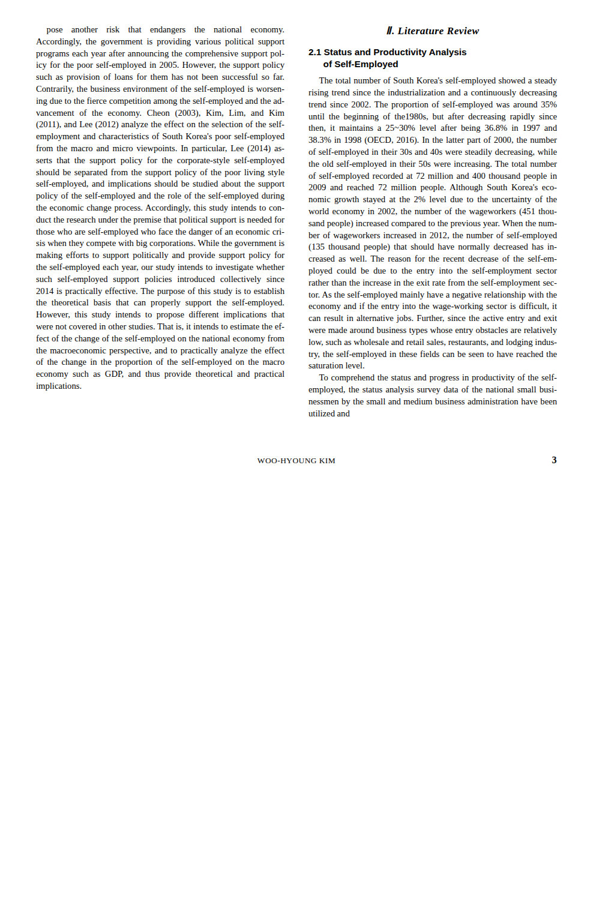pose another risk that endangers the national economy. Accordingly, the government is providing various political support programs each year after announcing the comprehensive support policy for the poor self-employed in 2005. However, the support policy such as provision of loans for them has not been successful so far. Contrarily, the business environment of the self-employed is worsening due to the fierce competition among the self-employed and the advancement of the economy. Cheon (2003), Kim, Lim, and Kim (2011), and Lee (2012) analyze the effect on the selection of the self-employment and characteristics of South Korea's poor self-employed from the macro and micro viewpoints. In particular, Lee (2014) asserts that the support policy for the corporate-style self-employed should be separated from the support policy of the poor living style self-employed, and implications should be studied about the support policy of the self-employed and the role of the self-employed during the economic change process. Accordingly, this study intends to conduct the research under the premise that political support is needed for those who are self-employed who face the danger of an economic crisis when they compete with big corporations. While the government is making efforts to support politically and provide support policy for the self-employed each year, our study intends to investigate whether such self-employed support policies introduced collectively since 2014 is practically effective. The purpose of this study is to establish the theoretical basis that can properly support the self-employed. However, this study intends to propose different implications that were not covered in other studies. That is, it intends to estimate the effect of the change of the self-employed on the national economy from the macroeconomic perspective, and to practically analyze the effect of the change in the proportion of the self-employed on the macro economy such as GDP, and thus provide theoretical and practical implications.
Ⅱ. Literature Review
2.1 Status and Productivity Analysisof Self-Employed
The total number of South Korea's self-employed showed a steady rising trend since the industrialization and a continuously decreasing trend since 2002. The proportion of self-employed was around 35% until the beginning of the1980s, but after decreasing rapidly since then, it maintains a 25~30% level after being 36.8% in 1997 and 38.3% in 1998 (OECD, 2016). In the latter part of 2000, the number of self-employed in their 30s and 40s were steadily decreasing, while the old self-employed in their 50s were increasing. The total number of self-employed recorded at 72 million and 400 thousand people in 2009 and reached 72 million people. Although South Korea's economic growth stayed at the 2% level due to the uncertainty of the world economy in 2002, the number of the wageworkers (451 thousand people) increased compared to the previous year. When the number of wageworkers increased in 2012, the number of self-employed (135 thousand people) that should have normally decreased has increased as well. The reason for the recent decrease of the self-employed could be due to the entry into the self-employment sector rather than the increase in the exit rate from the self-employment sector. As the self-employed mainly have a negative relationship with the economy and if the entry into the wage-working sector is difficult, it can result in alternative jobs. Further, since the active entry and exit were made around business types whose entry obstacles are relatively low, such as wholesale and retail sales, restaurants, and lodging industry, the self-employed in these fields can be seen to have reached the saturation level.
To comprehend the status and progress in productivity of the self-employed, the status analysis survey data of the national small businessmen by the small and medium business administration have been utilized and
WOO-HYOUNG KIM 3